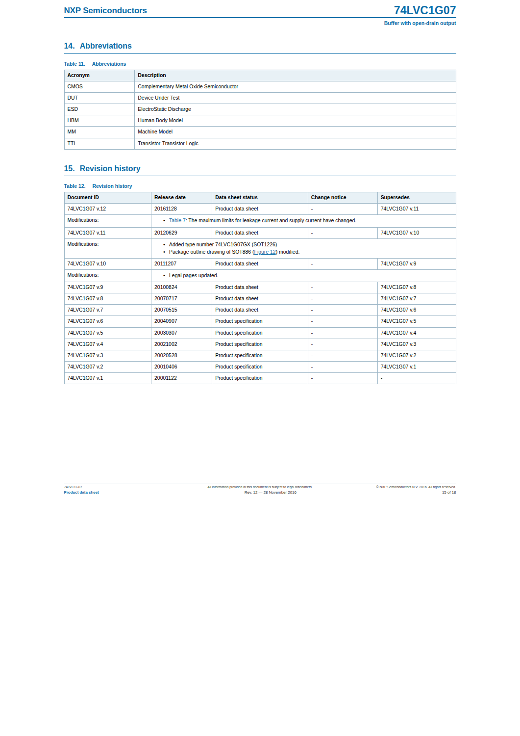NXP Semiconductors
74LVC1G07
Buffer with open-drain output
14. Abbreviations
Table 11. Abbreviations
| Acronym | Description |
| --- | --- |
| CMOS | Complementary Metal Oxide Semiconductor |
| DUT | Device Under Test |
| ESD | ElectroStatic Discharge |
| HBM | Human Body Model |
| MM | Machine Model |
| TTL | Transistor-Transistor Logic |
15. Revision history
Table 12. Revision history
| Document ID | Release date | Data sheet status | Change notice | Supersedes |
| --- | --- | --- | --- | --- |
| 74LVC1G07 v.12 | 20161128 | Product data sheet | - | 74LVC1G07 v.11 |
| Modifications: | Table 7 : The maximum limits for leakage current and supply current have changed. |
| 74LVC1G07 v.11 | 20120629 | Product data sheet | - | 74LVC1G07 v.10 |
| Modifications: | Added type number 74LVC1G07GX (SOT1226) Package outline drawing of SOT886 ( Figure 12 ) modified. |
| 74LVC1G07 v.10 | 20111207 | Product data sheet | - | 74LVC1G07 v.9 |
| Modifications: | Legal pages updated. |
| 74LVC1G07 v.9 | 20100824 | Product data sheet | - | 74LVC1G07 v.8 |
| 74LVC1G07 v.8 | 20070717 | Product data sheet | - | 74LVC1G07 v.7 |
| 74LVC1G07 v.7 | 20070515 | Product data sheet | - | 74LVC1G07 v.6 |
| 74LVC1G07 v.6 | 20040907 | Product specification | - | 74LVC1G07 v.5 |
| 74LVC1G07 v.5 | 20030307 | Product specification | - | 74LVC1G07 v.4 |
| 74LVC1G07 v.4 | 20021002 | Product specification | - | 74LVC1G07 v.3 |
| 74LVC1G07 v.3 | 20020528 | Product specification | - | 74LVC1G07 v.2 |
| 74LVC1G07 v.2 | 20010406 | Product specification | - | 74LVC1G07 v.1 |
| 74LVC1G07 v.1 | 20001122 | Product specification | - | - |
74LVC1G07
All information provided in this document is subject to legal disclaimers.
© NXP Semiconductors N.V. 2016. All rights reserved.
Product data sheet
Rev. 12 — 28 November 2016
15 of 18